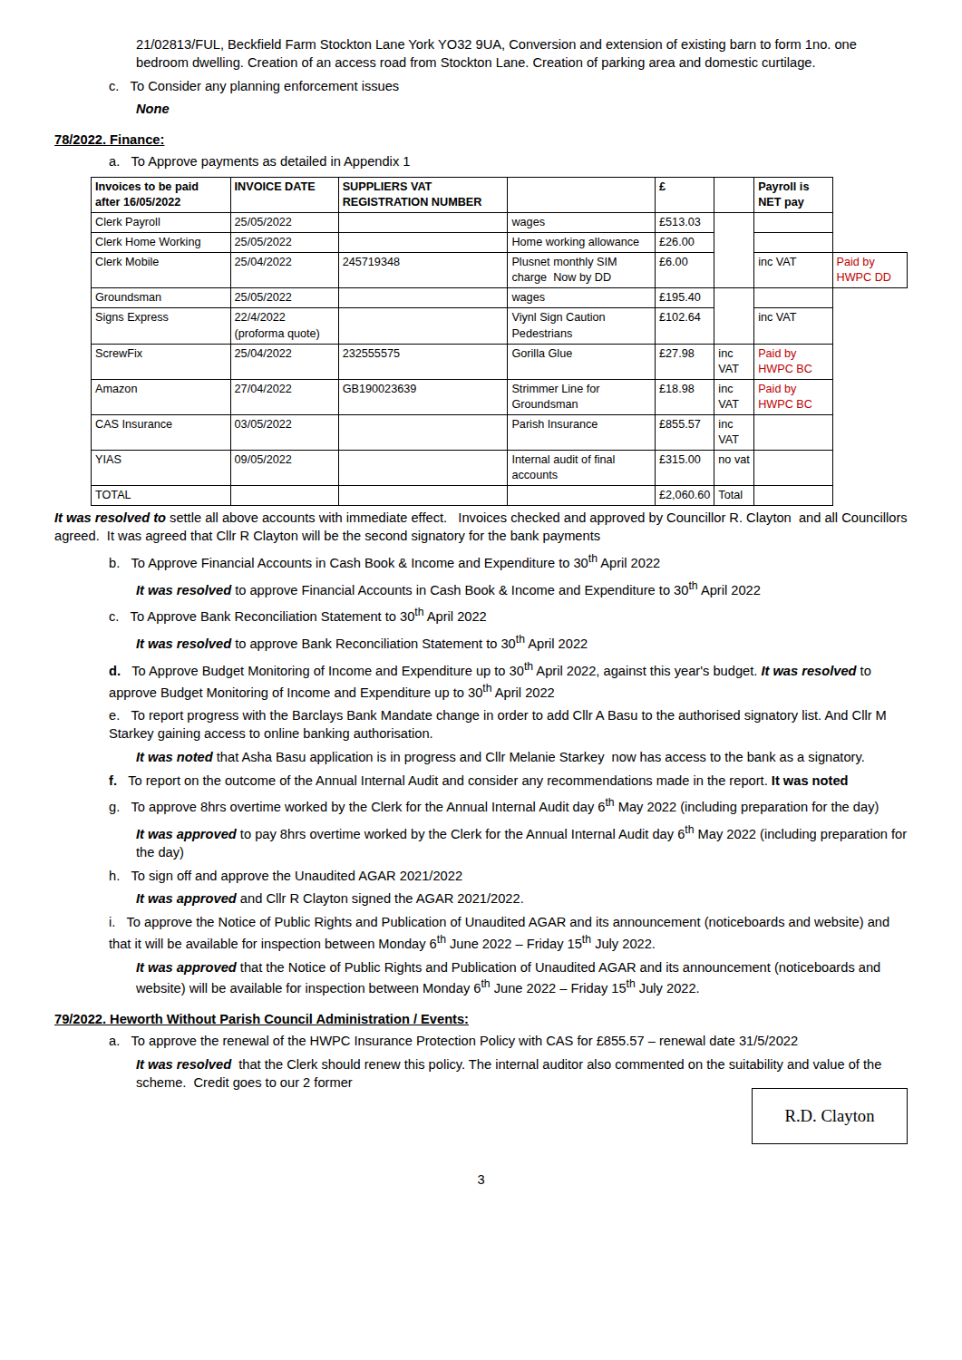21/02813/FUL, Beckfield Farm Stockton Lane York YO32 9UA, Conversion and extension of existing barn to form 1no. one bedroom dwelling. Creation of an access road from Stockton Lane. Creation of parking area and domestic curtilage.
c. To Consider any planning enforcement issues
None
78/2022. Finance:
a. To Approve payments as detailed in Appendix 1
| Invoices to be paid after 16/05/2022 | INVOICE DATE | SUPPLIERS VAT REGISTRATION NUMBER | | £ | | Payroll is NET pay |
| --- | --- | --- | --- | --- | --- | --- |
| Clerk Payroll | 25/05/2022 | | wages | £513.03 | | |
| Clerk Home Working | 25/05/2022 | | Home working allowance | £26.00 | |
| Clerk Mobile | 25/04/2022 | 245719348 | Plusnet monthly SIM charge Now by DD | £6.00 | inc VAT | Paid by HWPC DD |
| Groundsman | 25/05/2022 | | wages | £195.40 | | |
| Signs Express | 22/4/2022 (proforma quote) | | Viynl Sign Caution Pedestrians | £102.64 | inc VAT |
| ScrewFix | 25/04/2022 | 232555575 | Gorilla Glue | £27.98 | inc VAT | Paid by HWPC BC |
| Amazon | 27/04/2022 | GB190023639 | Strimmer Line for Groundsman | £18.98 | inc VAT | Paid by HWPC BC |
| CAS Insurance | 03/05/2022 | | Parish Insurance | £855.57 | inc VAT | |
| YIAS | 09/05/2022 | | Internal audit of final accounts | £315.00 | no vat | |
| TOTAL | | | | £2,060.60 | Total | |
It was resolved to settle all above accounts with immediate effect. Invoices checked and approved by Councillor R. Clayton and all Councillors agreed. It was agreed that Cllr R Clayton will be the second signatory for the bank payments
b. To Approve Financial Accounts in Cash Book & Income and Expenditure to 30th April 2022
It was resolved to approve Financial Accounts in Cash Book & Income and Expenditure to 30th April 2022
c. To Approve Bank Reconciliation Statement to 30th April 2022
It was resolved to approve Bank Reconciliation Statement to 30th April 2022
d. To Approve Budget Monitoring of Income and Expenditure up to 30th April 2022, against this year's budget. It was resolved to approve Budget Monitoring of Income and Expenditure up to 30th April 2022
e. To report progress with the Barclays Bank Mandate change in order to add Cllr A Basu to the authorised signatory list. And Cllr M Starkey gaining access to online banking authorisation.
It was noted that Asha Basu application is in progress and Cllr Melanie Starkey now has access to the bank as a signatory.
f. To report on the outcome of the Annual Internal Audit and consider any recommendations made in the report. It was noted
g. To approve 8hrs overtime worked by the Clerk for the Annual Internal Audit day 6th May 2022 (including preparation for the day)
It was approved to pay 8hrs overtime worked by the Clerk for the Annual Internal Audit day 6th May 2022 (including preparation for the day)
h. To sign off and approve the Unaudited AGAR 2021/2022
It was approved and Cllr R Clayton signed the AGAR 2021/2022.
i. To approve the Notice of Public Rights and Publication of Unaudited AGAR and its announcement (noticeboards and website) and that it will be available for inspection between Monday 6th June 2022 – Friday 15th July 2022.
It was approved that the Notice of Public Rights and Publication of Unaudited AGAR and its announcement (noticeboards and website) will be available for inspection between Monday 6th June 2022 – Friday 15th July 2022.
79/2022. Heworth Without Parish Council Administration / Events:
a. To approve the renewal of the HWPC Insurance Protection Policy with CAS for £855.57 – renewal date 31/5/2022
It was resolved that the Clerk should renew this policy. The internal auditor also commented on the suitability and value of the scheme. Credit goes to our 2 former
R.D. Clayton
3